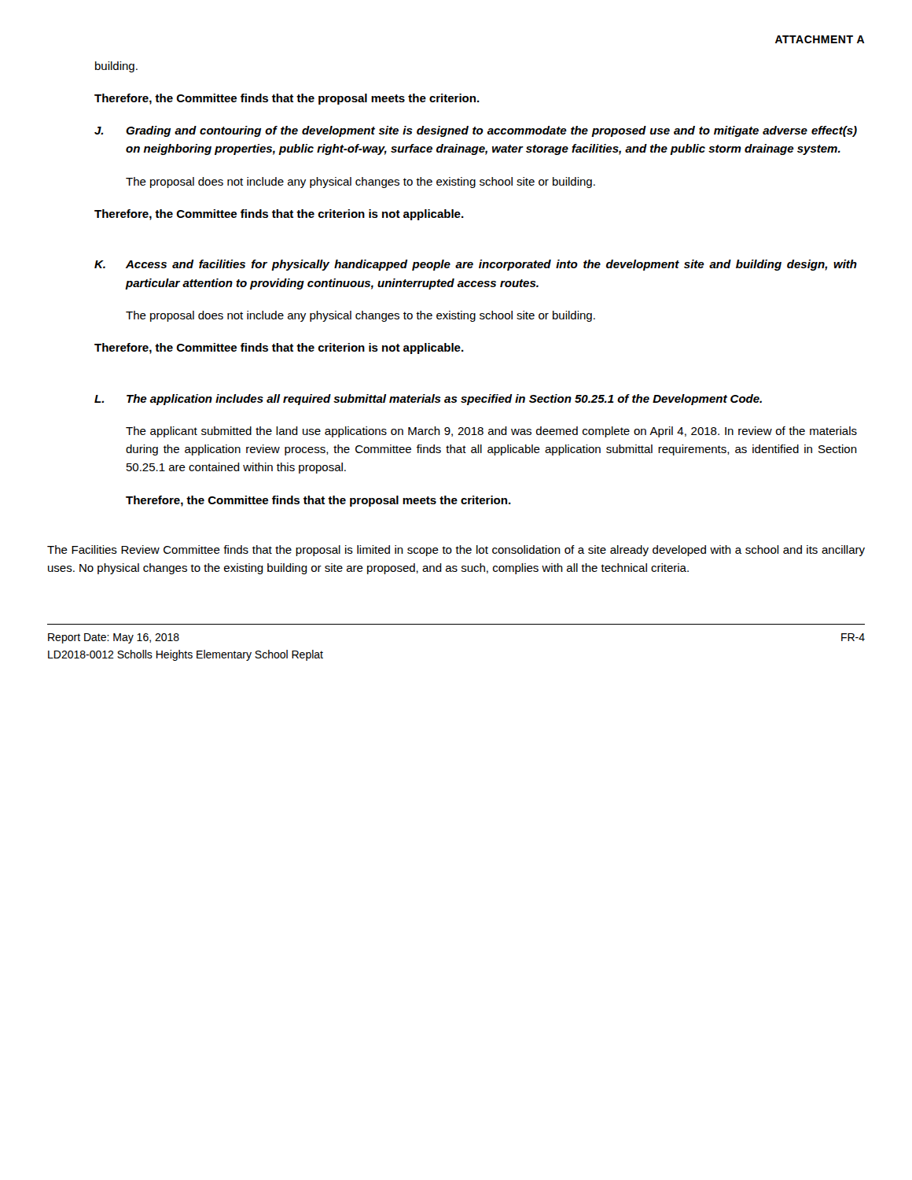ATTACHMENT A
building.
Therefore, the Committee finds that the proposal meets the criterion.
J.
Grading and contouring of the development site is designed to accommodate the proposed use and to mitigate adverse effect(s) on neighboring properties, public right-of-way, surface drainage, water storage facilities, and the public storm drainage system.
The proposal does not include any physical changes to the existing school site or building.
Therefore, the Committee finds that the criterion is not applicable.
K.
Access and facilities for physically handicapped people are incorporated into the development site and building design, with particular attention to providing continuous, uninterrupted access routes.
The proposal does not include any physical changes to the existing school site or building.
Therefore, the Committee finds that the criterion is not applicable.
L.
The application includes all required submittal materials as specified in Section 50.25.1 of the Development Code.
The applicant submitted the land use applications on March 9, 2018 and was deemed complete on April 4, 2018. In review of the materials during the application review process, the Committee finds that all applicable application submittal requirements, as identified in Section 50.25.1 are contained within this proposal.
Therefore, the Committee finds that the proposal meets the criterion.
The Facilities Review Committee finds that the proposal is limited in scope to the lot consolidation of a site already developed with a school and its ancillary uses. No physical changes to the existing building or site are proposed, and as such, complies with all the technical criteria.
Report Date: May 16, 2018
LD2018-0012 Scholls Heights Elementary School Replat
FR-4